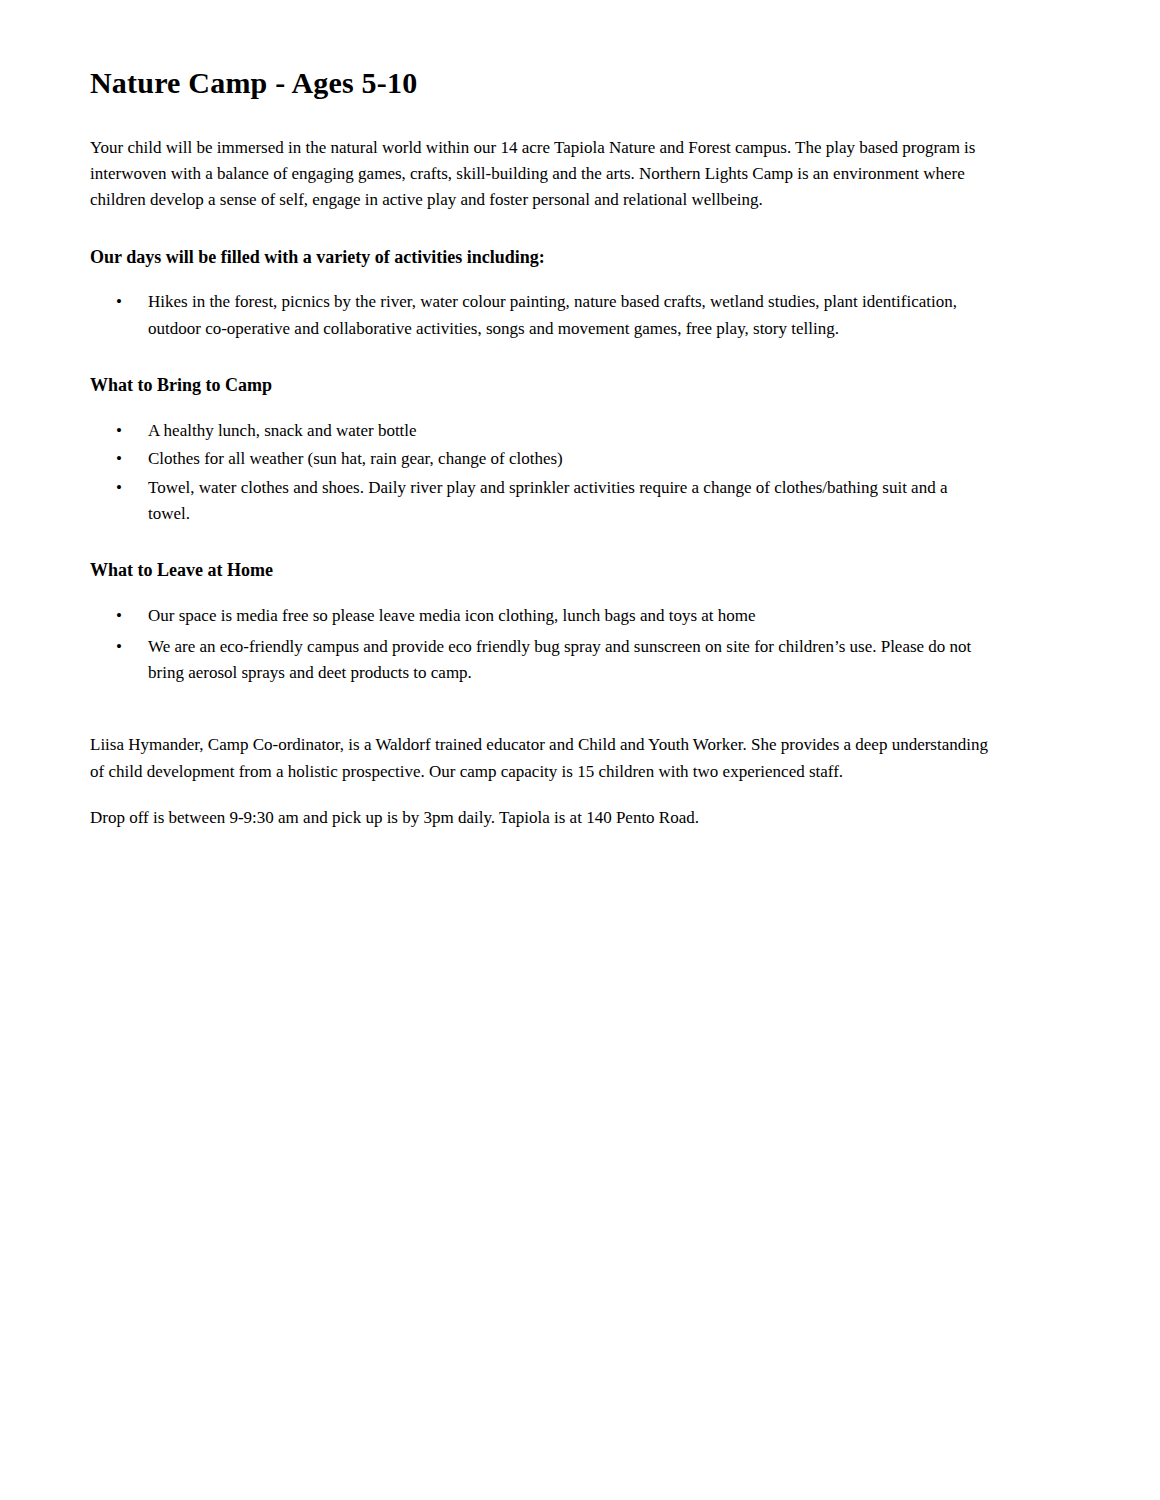Nature Camp - Ages 5-10
Your child will be immersed in the natural world within our 14 acre Tapiola Nature and Forest campus. The play based program is interwoven with a balance of engaging games, crafts, skill-building and the arts. Northern Lights Camp is an environment where children develop a sense of self, engage in active play and foster personal and relational wellbeing.
Our days will be filled with a variety of activities including:
Hikes in the forest, picnics by the river, water colour painting, nature based crafts, wetland studies, plant identification, outdoor co-operative and collaborative activities, songs and movement games, free play, story telling.
What to Bring to Camp
A healthy lunch, snack and water bottle
Clothes for all weather (sun hat, rain gear, change of clothes)
Towel, water clothes and shoes. Daily river play and sprinkler activities require a change of clothes/bathing suit and a towel.
What to Leave at Home
Our space is media free so please leave media icon clothing, lunch bags and toys at home
We are an eco-friendly campus and provide eco friendly bug spray and sunscreen on site for children’s use. Please do not bring aerosol sprays and deet products to camp.
Liisa Hymander, Camp Co-ordinator, is a Waldorf trained educator and Child and Youth Worker. She provides a deep understanding of child development from a holistic prospective. Our camp capacity is 15 children with two experienced staff.
Drop off is between 9-9:30 am and pick up is by 3pm daily. Tapiola is at 140 Pento Road.